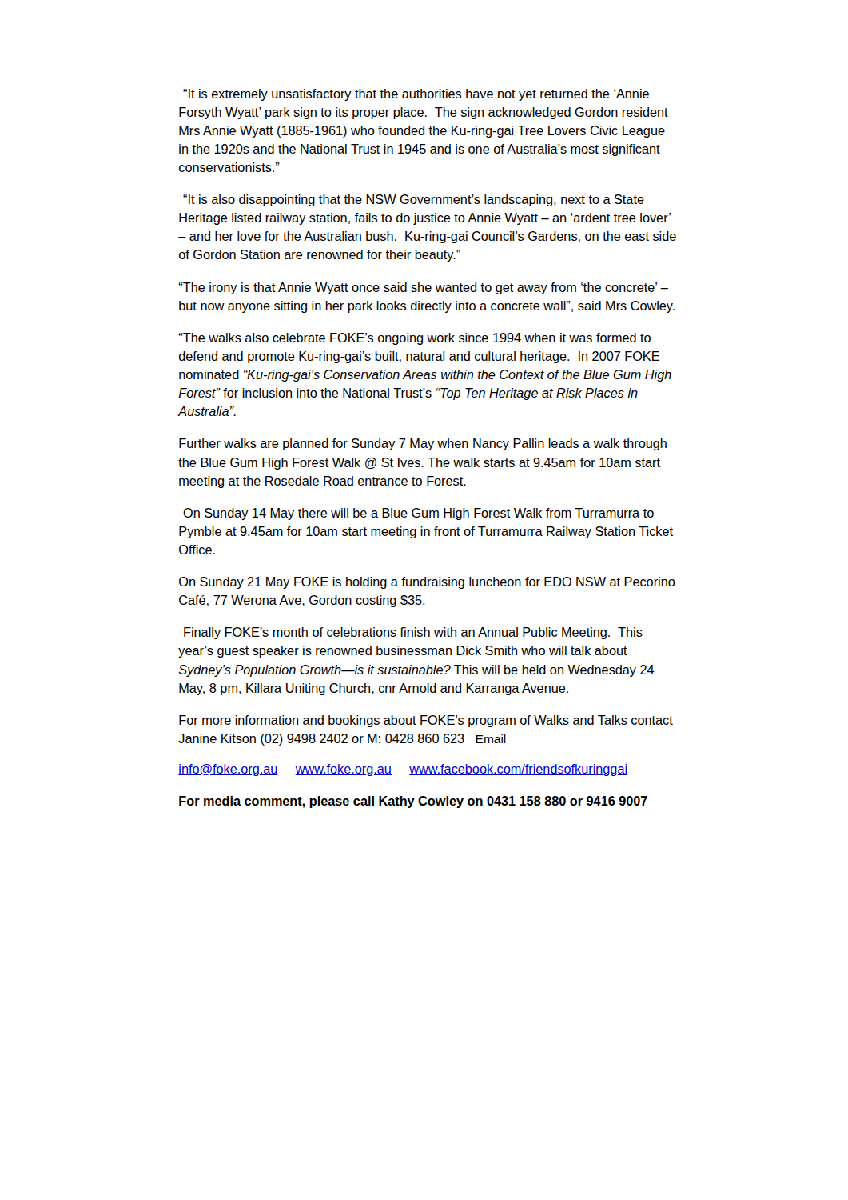“It is extremely unsatisfactory that the authorities have not yet returned the ‘Annie Forsyth Wyatt’ park sign to its proper place. The sign acknowledged Gordon resident Mrs Annie Wyatt (1885-1961) who founded the Ku-ring-gai Tree Lovers Civic League in the 1920s and the National Trust in 1945 and is one of Australia’s most significant conservationists.”
“It is also disappointing that the NSW Government’s landscaping, next to a State Heritage listed railway station, fails to do justice to Annie Wyatt – an ‘ardent tree lover’ – and her love for the Australian bush. Ku-ring-gai Council’s Gardens, on the east side of Gordon Station are renowned for their beauty.”
“The irony is that Annie Wyatt once said she wanted to get away from ‘the concrete’ – but now anyone sitting in her park looks directly into a concrete wall”, said Mrs Cowley.
“The walks also celebrate FOKE’s ongoing work since 1994 when it was formed to defend and promote Ku-ring-gai’s built, natural and cultural heritage. In 2007 FOKE nominated “Ku-ring-gai’s Conservation Areas within the Context of the Blue Gum High Forest” for inclusion into the National Trust’s “Top Ten Heritage at Risk Places in Australia”.
Further walks are planned for Sunday 7 May when Nancy Pallin leads a walk through the Blue Gum High Forest Walk @ St Ives. The walk starts at 9.45am for 10am start meeting at the Rosedale Road entrance to Forest.
On Sunday 14 May there will be a Blue Gum High Forest Walk from Turramurra to Pymble at 9.45am for 10am start meeting in front of Turramurra Railway Station Ticket Office.
On Sunday 21 May FOKE is holding a fundraising luncheon for EDO NSW at Pecorino Café, 77 Werona Ave, Gordon costing $35.
Finally FOKE’s month of celebrations finish with an Annual Public Meeting. This year’s guest speaker is renowned businessman Dick Smith who will talk about Sydney’s Population Growth—is it sustainable? This will be held on Wednesday 24 May, 8 pm, Killara Uniting Church, cnr Arnold and Karranga Avenue.
For more information and bookings about FOKE’s program of Walks and Talks contact Janine Kitson (02) 9498 2402 or M: 0428 860 623 Email
info@foke.org.au www.foke.org.au www.facebook.com/friendsofkuringgai
For media comment, please call Kathy Cowley on 0431 158 880 or 9416 9007